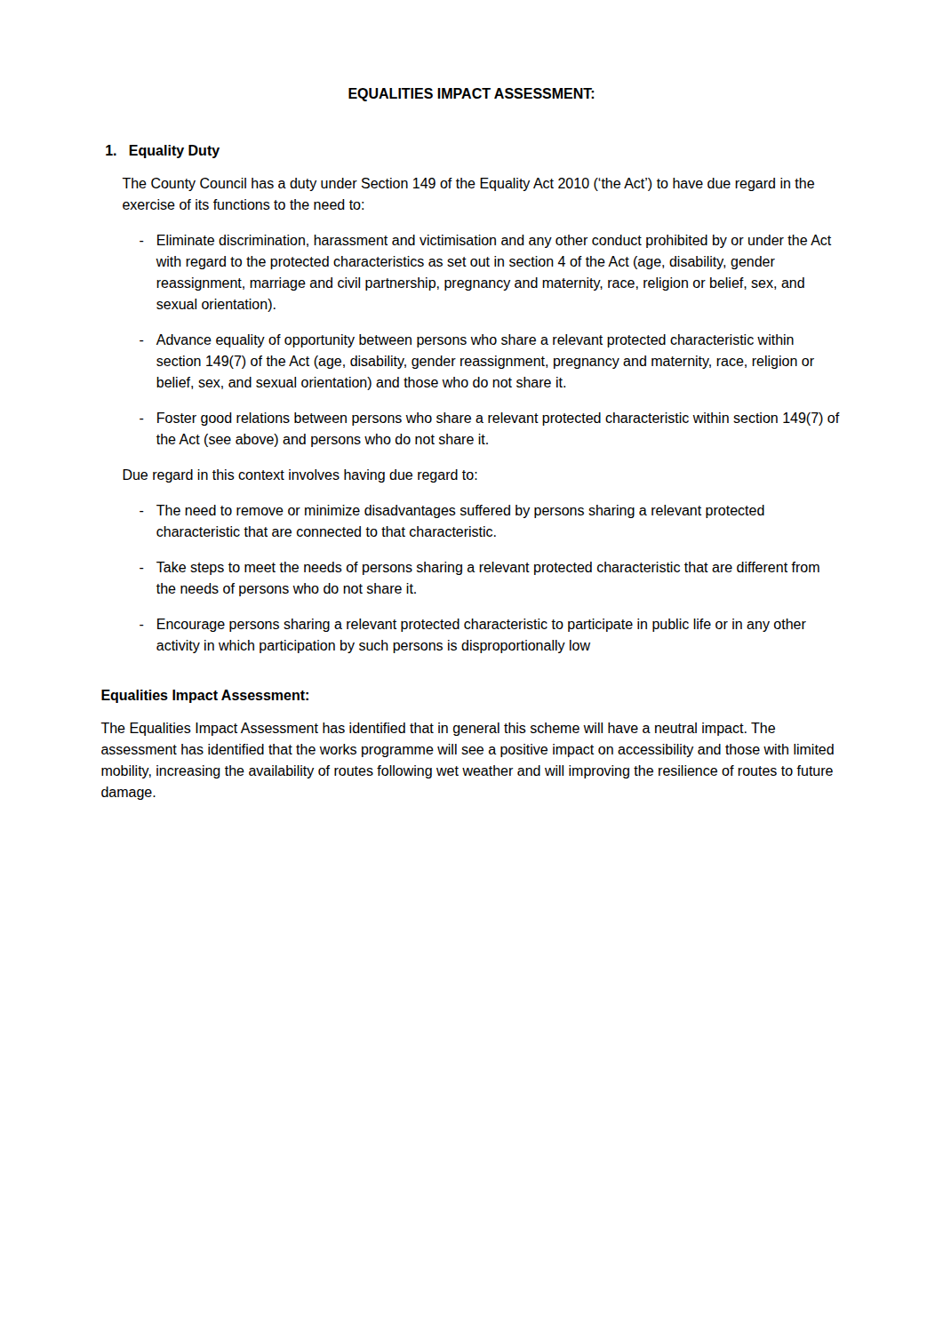EQUALITIES IMPACT ASSESSMENT:
1. Equality Duty
The County Council has a duty under Section 149 of the Equality Act 2010 (‘the Act’) to have due regard in the exercise of its functions to the need to:
Eliminate discrimination, harassment and victimisation and any other conduct prohibited by or under the Act with regard to the protected characteristics as set out in section 4 of the Act (age, disability, gender reassignment, marriage and civil partnership, pregnancy and maternity, race, religion or belief, sex, and sexual orientation).
Advance equality of opportunity between persons who share a relevant protected characteristic within section 149(7) of the Act (age, disability, gender reassignment, pregnancy and maternity, race, religion or belief, sex, and sexual orientation) and those who do not share it.
Foster good relations between persons who share a relevant protected characteristic within section 149(7) of the Act (see above) and persons who do not share it.
Due regard in this context involves having due regard to:
The need to remove or minimize disadvantages suffered by persons sharing a relevant protected characteristic that are connected to that characteristic.
Take steps to meet the needs of persons sharing a relevant protected characteristic that are different from the needs of persons who do not share it.
Encourage persons sharing a relevant protected characteristic to participate in public life or in any other activity in which participation by such persons is disproportionally low
Equalities Impact Assessment:
The Equalities Impact Assessment has identified that in general this scheme will have a neutral impact. The assessment has identified that the works programme will see a positive impact on accessibility and those with limited mobility, increasing the availability of routes following wet weather and will improving the resilience of routes to future damage.